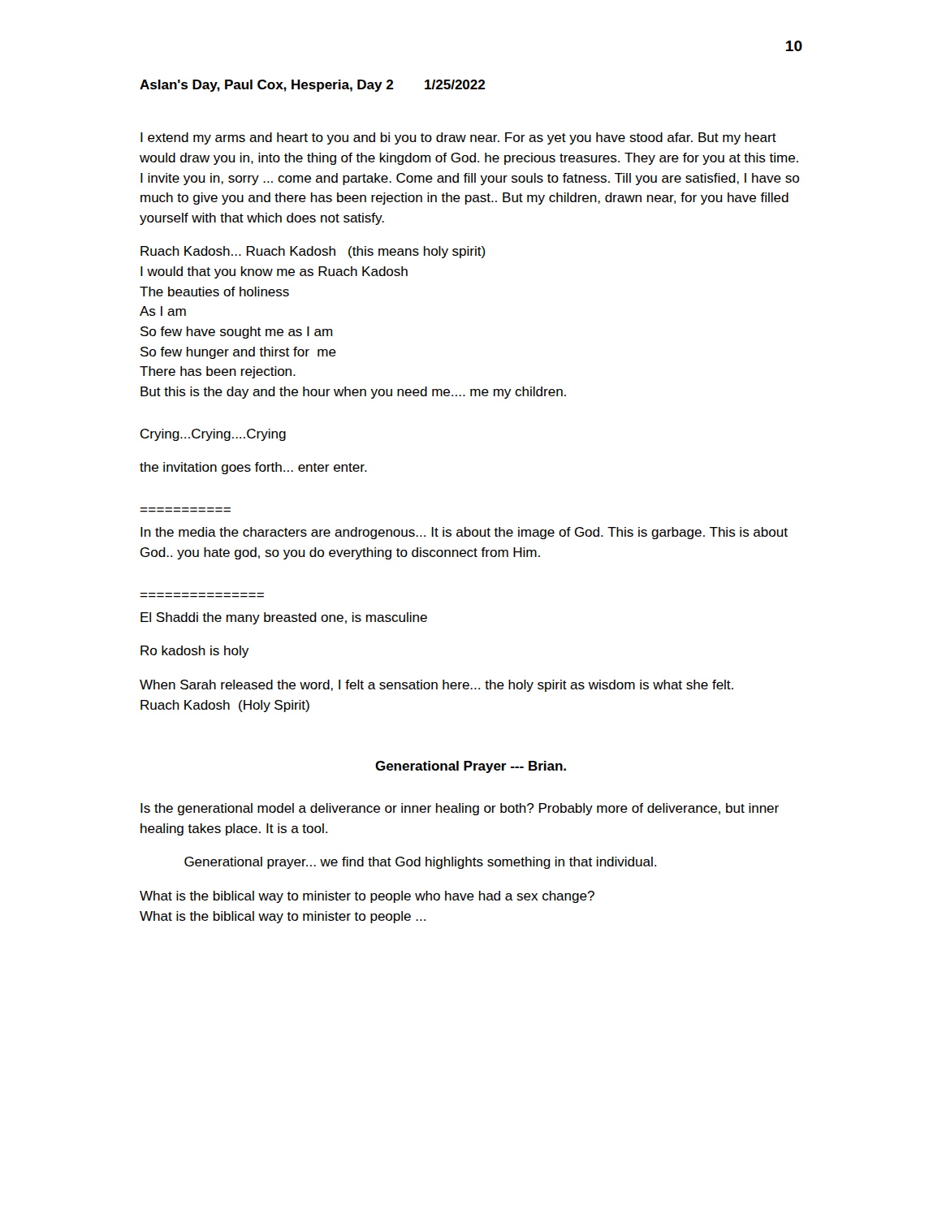10
Aslan's Day, Paul Cox, Hesperia, Day 21/25/2022
I extend my arms and heart to you and bi you to draw near. For as yet you have stood afar. But my heart would draw you in, into the thing of the kingdom of God. he precious treasures. They are for you at this time. I invite you in, sorry ... come and partake. Come and fill your souls to fatness. Till you are satisfied, I have so much to give you and there has been rejection in the past.. But my children, drawn near, for you have filled yourself with that which does not satisfy.
Ruach Kadosh... Ruach Kadosh (this means holy spirit)
I would that you know me as Ruach Kadosh
The beauties of holiness
As I am
So few have sought me as I am
So few hunger and thirst for me
There has been rejection.
But this is the day and the hour when you need me.... me my children.
Crying...Crying....Crying
the invitation goes forth... enter enter.
===========
In the media the characters are androgenous... It is about the image of God. This is garbage. This is about God.. you hate god, so you do everything to disconnect from Him.
===============
El Shaddi the many breasted one, is masculine
Ro kadosh is holy
When Sarah released the word, I felt a sensation here... the holy spirit as wisdom is what she felt.
Ruach Kadosh (Holy Spirit)
Generational Prayer --- Brian.
Is the generational model a deliverance or inner healing or both? Probably more of deliverance, but inner healing takes place. It is a tool.
Generational prayer... we find that God highlights something in that individual.
What is the biblical way to minister to people who have had a sex change?
What is the biblical way to minister to people ...